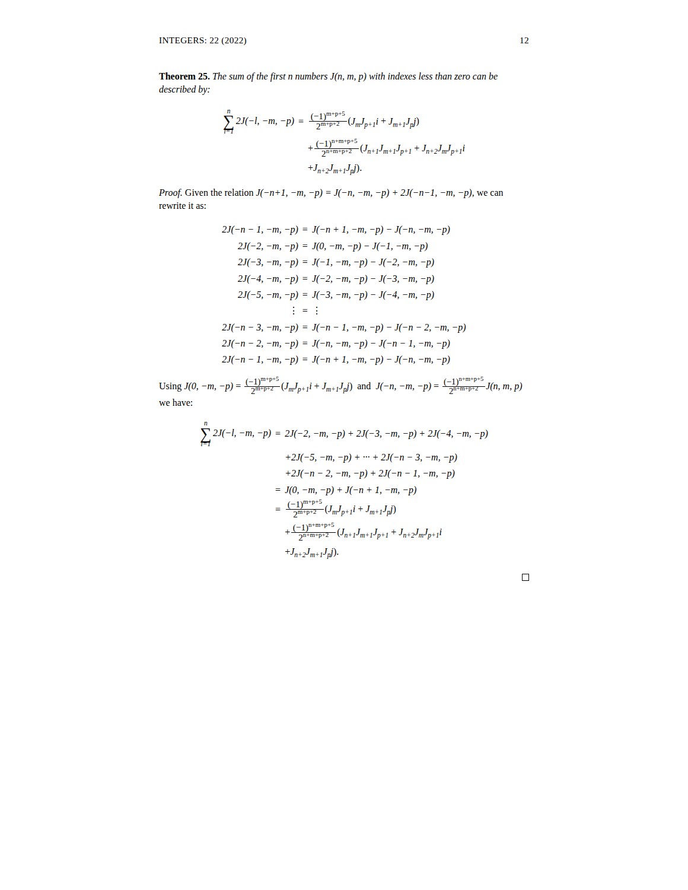INTEGERS: 22 (2022)
12
Theorem 25. The sum of the first n numbers J(n, m, p) with indexes less than zero can be described by:
| n ∑ l=1 2J(−l, −m, −p) | = | (−1) m+p+5 2 m+p+2 ( J m J p+1 i + J m+1 J p j ) |
| | | + (−1) n+m+p+5 2 n+m+p+2 ( J n+1 J m+1 J p+1 + J n+2 J m J p+1 i |
| | | + J n+2 J m+1 J p j ). |
Proof. Given the relation J(−n+1, −m, −p) = J(−n, −m, −p) + 2J(−n−1, −m, −p), we can rewrite it as:
| 2J(−n − 1, −m, −p) | = | J(−n + 1, −m, −p) − J(−n, −m, −p) |
| 2J(−2, −m, −p) | = | J(0, −m, −p) − J(−1, −m, −p) |
| 2J(−3, −m, −p) | = | J(−1, −m, −p) − J(−2, −m, −p) |
| 2J(−4, −m, −p) | = | J(−2, −m, −p) − J(−3, −m, −p) |
| 2J(−5, −m, −p) | = | J(−3, −m, −p) − J(−4, −m, −p) |
| ⋮ | = | ⋮ |
| 2J(−n − 3, −m, −p) | = | J(−n − 1, −m, −p) − J(−n − 2, −m, −p) |
| 2J(−n − 2, −m, −p) | = | J(−n, −m, −p) − J(−n − 1, −m, −p) |
| 2J(−n − 1, −m, −p) | = | J(−n + 1, −m, −p) − J(−n, −m, −p) |
Using J(0, −m, −p) = (−1)m+p+52m+p+2(JmJp+1i + Jm+1Jpj) and J(−n, −m, −p) = (−1)n+m+p+52n+m+p+2 J(n, m, p) we have:
| n ∑ l=1 2J(−l, −m, −p) | = | 2J(−2, −m, −p) + 2J(−3, −m, −p) + 2J(−4, −m, −p) |
| | | +2J(−5, −m, −p) + ··· + 2J(−n − 3, −m, −p) |
| | | +2J(−n − 2, −m, −p) + 2J(−n − 1, −m, −p) |
| | = | J(0, −m, −p) + J(−n + 1, −m, −p) |
| | = | (−1) m+p+5 2 m+p+2 ( J m J p+1 i + J m+1 J p j ) |
| | | + (−1) n+m+p+5 2 n+m+p+2 ( J n+1 J m+1 J p+1 + J n+2 J m J p+1 i |
| | | + J n+2 J m+1 J p j ). |